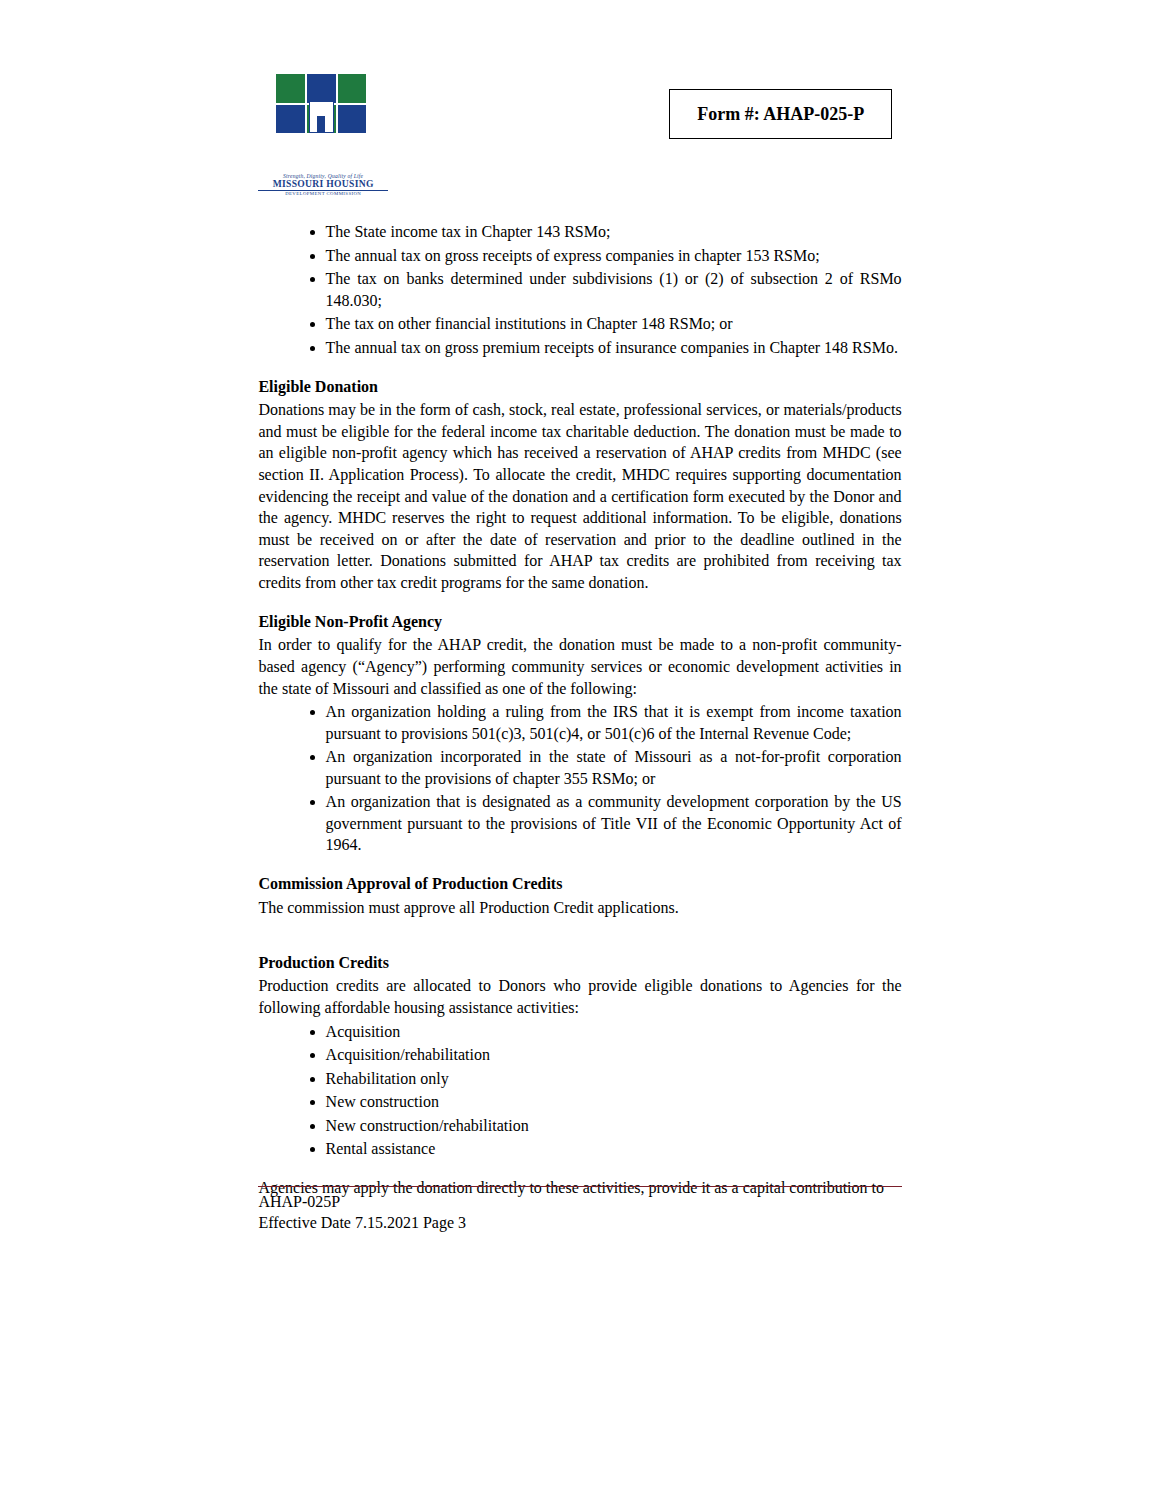Strength, Dignity, Quality of Life
MISSOURI HOUSING
DEVELOPMENT COMMISSION
Form #: AHAP-025-P
The State income tax in Chapter 143 RSMo;
The annual tax on gross receipts of express companies in chapter 153 RSMo;
The tax on banks determined under subdivisions (1) or (2) of subsection 2 of RSMo 148.030;
The tax on other financial institutions in Chapter 148 RSMo; or
The annual tax on gross premium receipts of insurance companies in Chapter 148 RSMo.
Eligible Donation
Donations may be in the form of cash, stock, real estate, professional services, or materials/products and must be eligible for the federal income tax charitable deduction. The donation must be made to an eligible non-profit agency which has received a reservation of AHAP credits from MHDC (see section II. Application Process). To allocate the credit, MHDC requires supporting documentation evidencing the receipt and value of the donation and a certification form executed by the Donor and the agency. MHDC reserves the right to request additional information. To be eligible, donations must be received on or after the date of reservation and prior to the deadline outlined in the reservation letter. Donations submitted for AHAP tax credits are prohibited from receiving tax credits from other tax credit programs for the same donation.
Eligible Non-Profit Agency
In order to qualify for the AHAP credit, the donation must be made to a non-profit community-based agency (“Agency”) performing community services or economic development activities in the state of Missouri and classified as one of the following:
An organization holding a ruling from the IRS that it is exempt from income taxation pursuant to provisions 501(c)3, 501(c)4, or 501(c)6 of the Internal Revenue Code;
An organization incorporated in the state of Missouri as a not-for-profit corporation pursuant to the provisions of chapter 355 RSMo; or
An organization that is designated as a community development corporation by the US government pursuant to the provisions of Title VII of the Economic Opportunity Act of 1964.
Commission Approval of Production Credits
The commission must approve all Production Credit applications.
Production Credits
Production credits are allocated to Donors who provide eligible donations to Agencies for the following affordable housing assistance activities:
Acquisition
Acquisition/rehabilitation
Rehabilitation only
New construction
New construction/rehabilitation
Rental assistance
Agencies may apply the donation directly to these activities, provide it as a capital contribution to
AHAP-025P
Effective Date 7.15.2021 Page 3